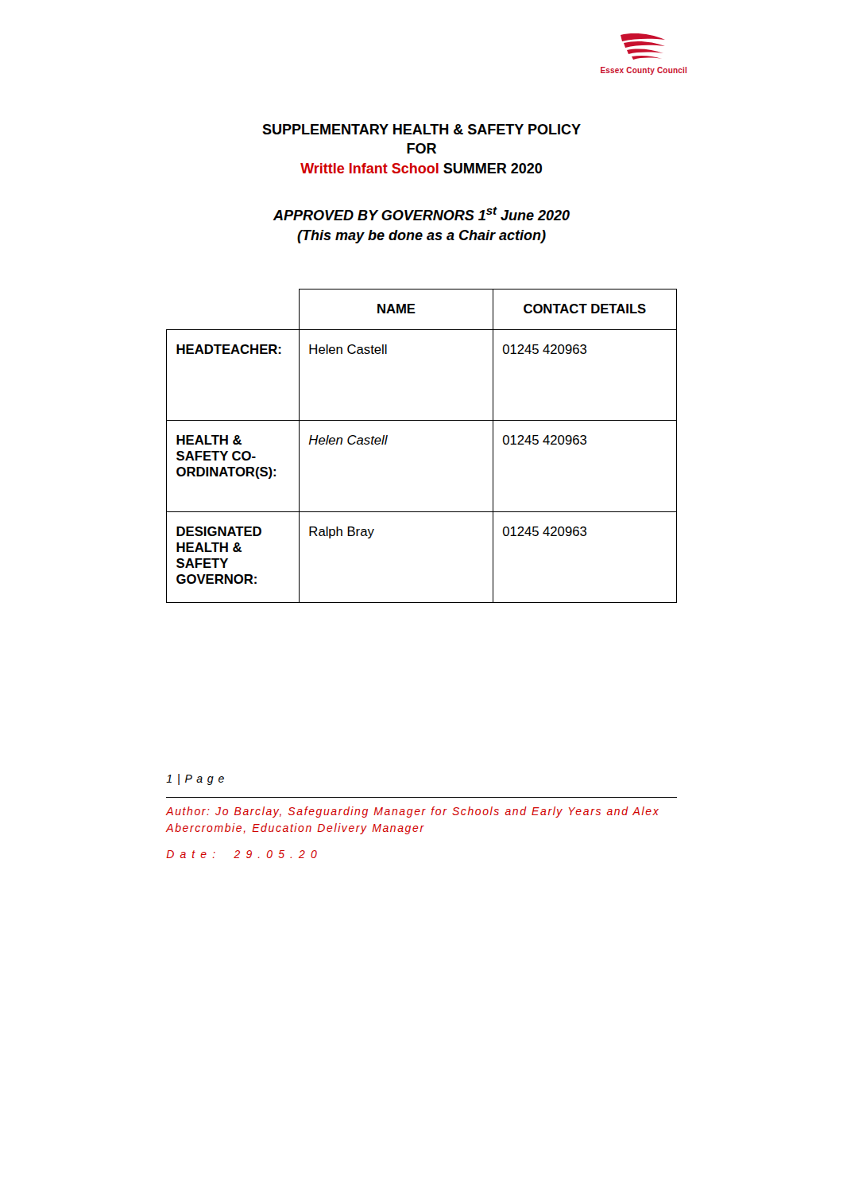Essex County Council
SUPPLEMENTARY HEALTH & SAFETY POLICY
FOR
Writtle Infant School SUMMER 2020
APPROVED BY GOVERNORS 1st June 2020
(This may be done as a Chair action)
| | NAME | CONTACT DETAILS |
| --- | --- | --- |
| HEADTEACHER: | Helen Castell | 01245 420963 |
| HEALTH & SAFETY CO-ORDINATOR(S): | Helen Castell | 01245 420963 |
| DESIGNATED HEALTH & SAFETY GOVERNOR: | Ralph Bray | 01245 420963 |
1 | P a g e
Author: Jo Barclay, Safeguarding Manager for Schools and Early Years and Alex Abercrombie, Education Delivery Manager
D a t e : 2 9 . 0 5 . 2 0